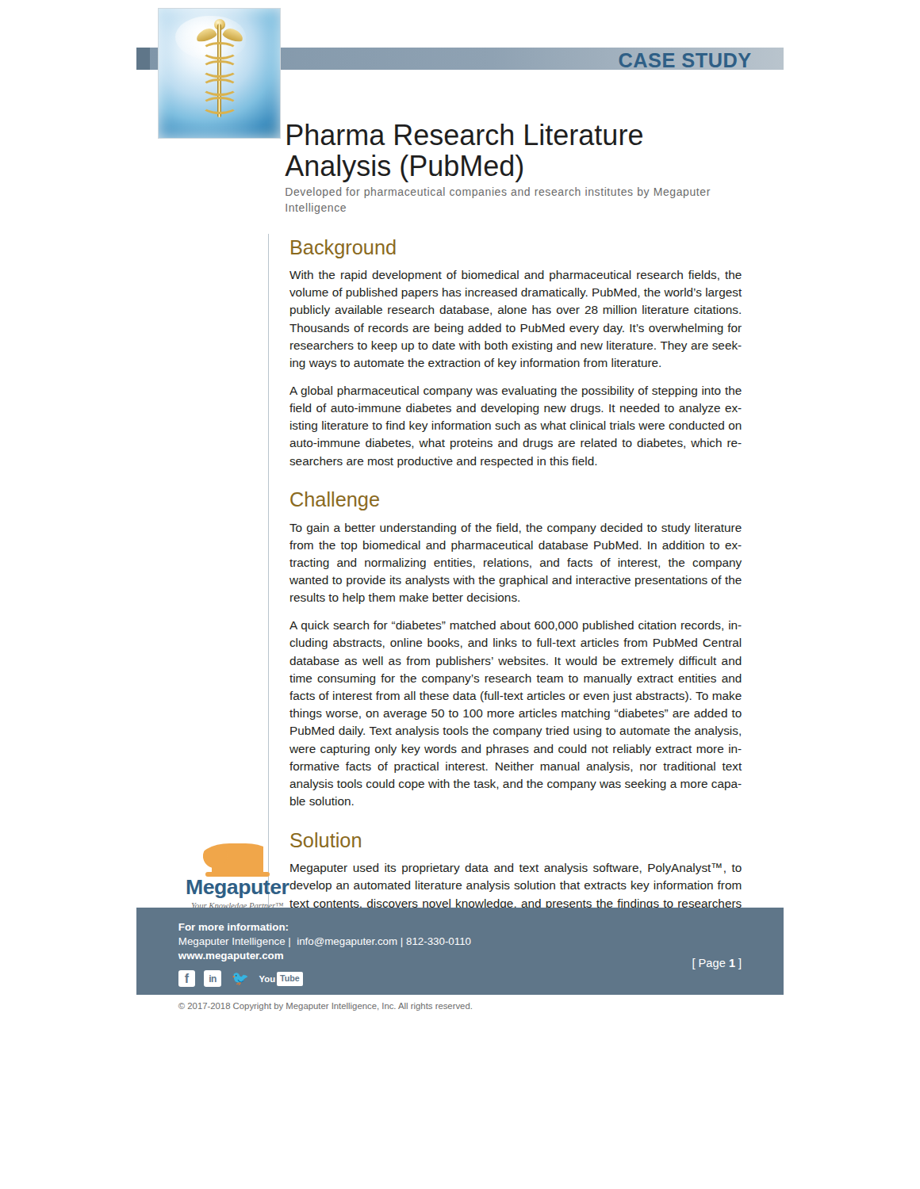CASE STUDY
Pharma Research Literature Analysis (PubMed)
Developed for pharmaceutical companies and research institutes by Megaputer Intelligence
Background
With the rapid development of biomedical and pharmaceutical research fields, the volume of published papers has increased dramatically. PubMed, the world’s largest publicly available research database, alone has over 28 million literature citations. Thousands of records are being added to PubMed every day. It’s overwhelming for researchers to keep up to date with both existing and new literature. They are seeking ways to automate the extraction of key information from literature.
A global pharmaceutical company was evaluating the possibility of stepping into the field of auto-immune diabetes and developing new drugs. It needed to analyze existing literature to find key information such as what clinical trials were conducted on auto-immune diabetes, what proteins and drugs are related to diabetes, which researchers are most productive and respected in this field.
Challenge
To gain a better understanding of the field, the company decided to study literature from the top biomedical and pharmaceutical database PubMed. In addition to extracting and normalizing entities, relations, and facts of interest, the company wanted to provide its analysts with the graphical and interactive presentations of the results to help them make better decisions.
A quick search for “diabetes” matched about 600,000 published citation records, including abstracts, online books, and links to full-text articles from PubMed Central database as well as from publishers’ websites. It would be extremely difficult and time consuming for the company’s research team to manually extract entities and facts of interest from all these data (full-text articles or even just abstracts). To make things worse, on average 50 to 100 more articles matching “diabetes” are added to PubMed daily. Text analysis tools the company tried using to automate the analysis, were capturing only key words and phrases and could not reliably extract more informative facts of practical interest. Neither manual analysis, nor traditional text analysis tools could cope with the task, and the company was seeking a more capable solution.
Solution
Megaputer used its proprietary data and text analysis software, PolyAnalyst™, to develop an automated literature analysis solution that extracts key information from text contents, discovers novel knowledge, and presents the findings to researchers and decision makers in easy to comprehend form.
The solution can read documents in any format. It supports several largest biomedical databases, such as PubMed and Cancer.gov. Any search queries against those databases can be configured in the solution itself. Using diabetes as a filter, all 600,000 articles were loaded into PolyAnalyst.
Megaputer
Your Knowledge Partner™
For more information:
Megaputer Intelligence | info@megaputer.com | 812-330-0110
www.megaputer.com
f in 🐦 YouTube
[ Page 1 ]
© 2017-2018 Copyright by Megaputer Intelligence, Inc. All rights reserved.